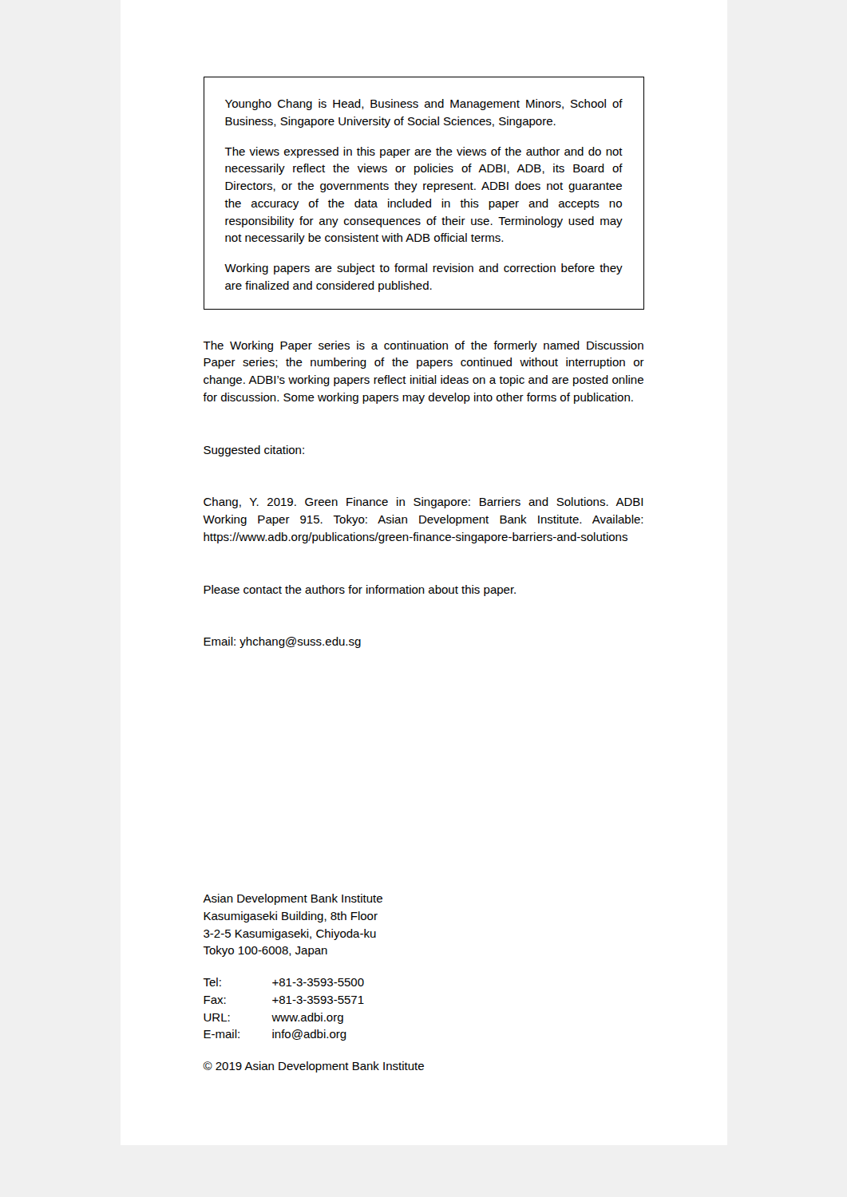Youngho Chang is Head, Business and Management Minors, School of Business, Singapore University of Social Sciences, Singapore.
The views expressed in this paper are the views of the author and do not necessarily reflect the views or policies of ADBI, ADB, its Board of Directors, or the governments they represent. ADBI does not guarantee the accuracy of the data included in this paper and accepts no responsibility for any consequences of their use. Terminology used may not necessarily be consistent with ADB official terms.
Working papers are subject to formal revision and correction before they are finalized and considered published.
The Working Paper series is a continuation of the formerly named Discussion Paper series; the numbering of the papers continued without interruption or change. ADBI’s working papers reflect initial ideas on a topic and are posted online for discussion. Some working papers may develop into other forms of publication.
Suggested citation:
Chang, Y. 2019. Green Finance in Singapore: Barriers and Solutions. ADBI Working Paper 915. Tokyo: Asian Development Bank Institute. Available: https://www.adb.org/publications/green-finance-singapore-barriers-and-solutions
Please contact the authors for information about this paper.
Email: yhchang@suss.edu.sg
Asian Development Bank Institute
Kasumigaseki Building, 8th Floor
3-2-5 Kasumigaseki, Chiyoda-ku
Tokyo 100-6008, Japan
| Tel: | +81-3-3593-5500 |
| Fax: | +81-3-3593-5571 |
| URL: | www.adbi.org |
| E-mail: | info@adbi.org |
© 2019 Asian Development Bank Institute